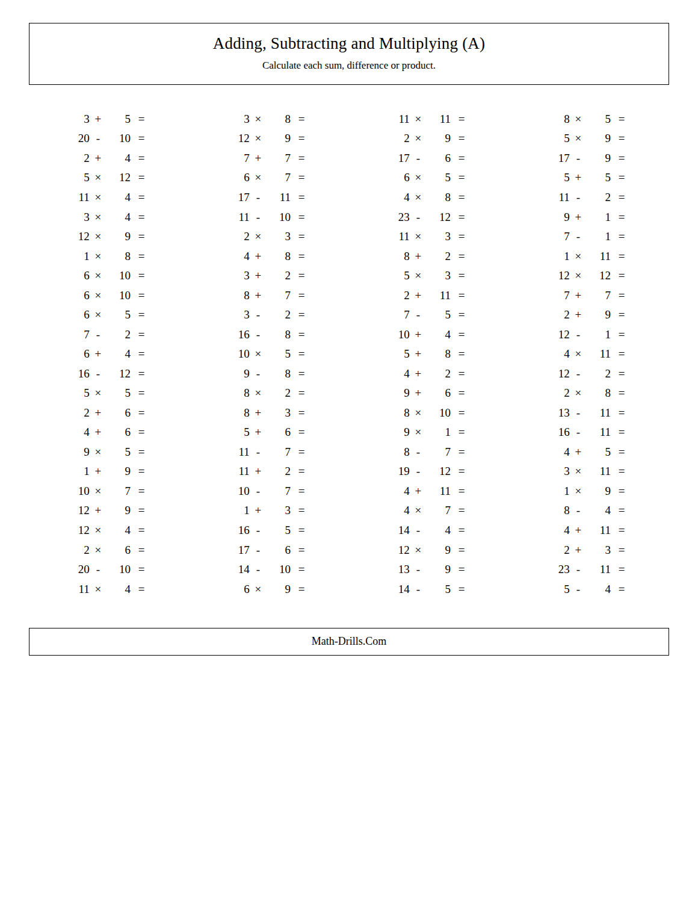Adding, Subtracting and Multiplying (A)
Calculate each sum, difference or product.
| 3 + 5 = | 3 × 8 = | 11 × 11 = | 8 × 5 = |
| 20 - 10 = | 12 × 9 = | 2 × 9 = | 5 × 9 = |
| 2 + 4 = | 7 + 7 = | 17 - 6 = | 17 - 9 = |
| 5 × 12 = | 6 × 7 = | 6 × 5 = | 5 + 5 = |
| 11 × 4 = | 17 - 11 = | 4 × 8 = | 11 - 2 = |
| 3 × 4 = | 11 - 10 = | 23 - 12 = | 9 + 1 = |
| 12 × 9 = | 2 × 3 = | 11 × 3 = | 7 - 1 = |
| 1 × 8 = | 4 + 8 = | 8 + 2 = | 1 × 11 = |
| 6 × 10 = | 3 + 2 = | 5 × 3 = | 12 × 12 = |
| 6 × 10 = | 8 + 7 = | 2 + 11 = | 7 + 7 = |
| 6 × 5 = | 3 - 2 = | 7 - 5 = | 2 + 9 = |
| 7 - 2 = | 16 - 8 = | 10 + 4 = | 12 - 1 = |
| 6 + 4 = | 10 × 5 = | 5 + 8 = | 4 × 11 = |
| 16 - 12 = | 9 - 8 = | 4 + 2 = | 12 - 2 = |
| 5 × 5 = | 8 × 2 = | 9 + 6 = | 2 × 8 = |
| 2 + 6 = | 8 + 3 = | 8 × 10 = | 13 - 11 = |
| 4 + 6 = | 5 + 6 = | 9 × 1 = | 16 - 11 = |
| 9 × 5 = | 11 - 7 = | 8 - 7 = | 4 + 5 = |
| 1 + 9 = | 11 + 2 = | 19 - 12 = | 3 × 11 = |
| 10 × 7 = | 10 - 7 = | 4 + 11 = | 1 × 9 = |
| 12 + 9 = | 1 + 3 = | 4 × 7 = | 8 - 4 = |
| 12 × 4 = | 16 - 5 = | 14 - 4 = | 4 + 11 = |
| 2 × 6 = | 17 - 6 = | 12 × 9 = | 2 + 3 = |
| 20 - 10 = | 14 - 10 = | 13 - 9 = | 23 - 11 = |
| 11 × 4 = | 6 × 9 = | 14 - 5 = | 5 - 4 = |
Math-Drills.Com